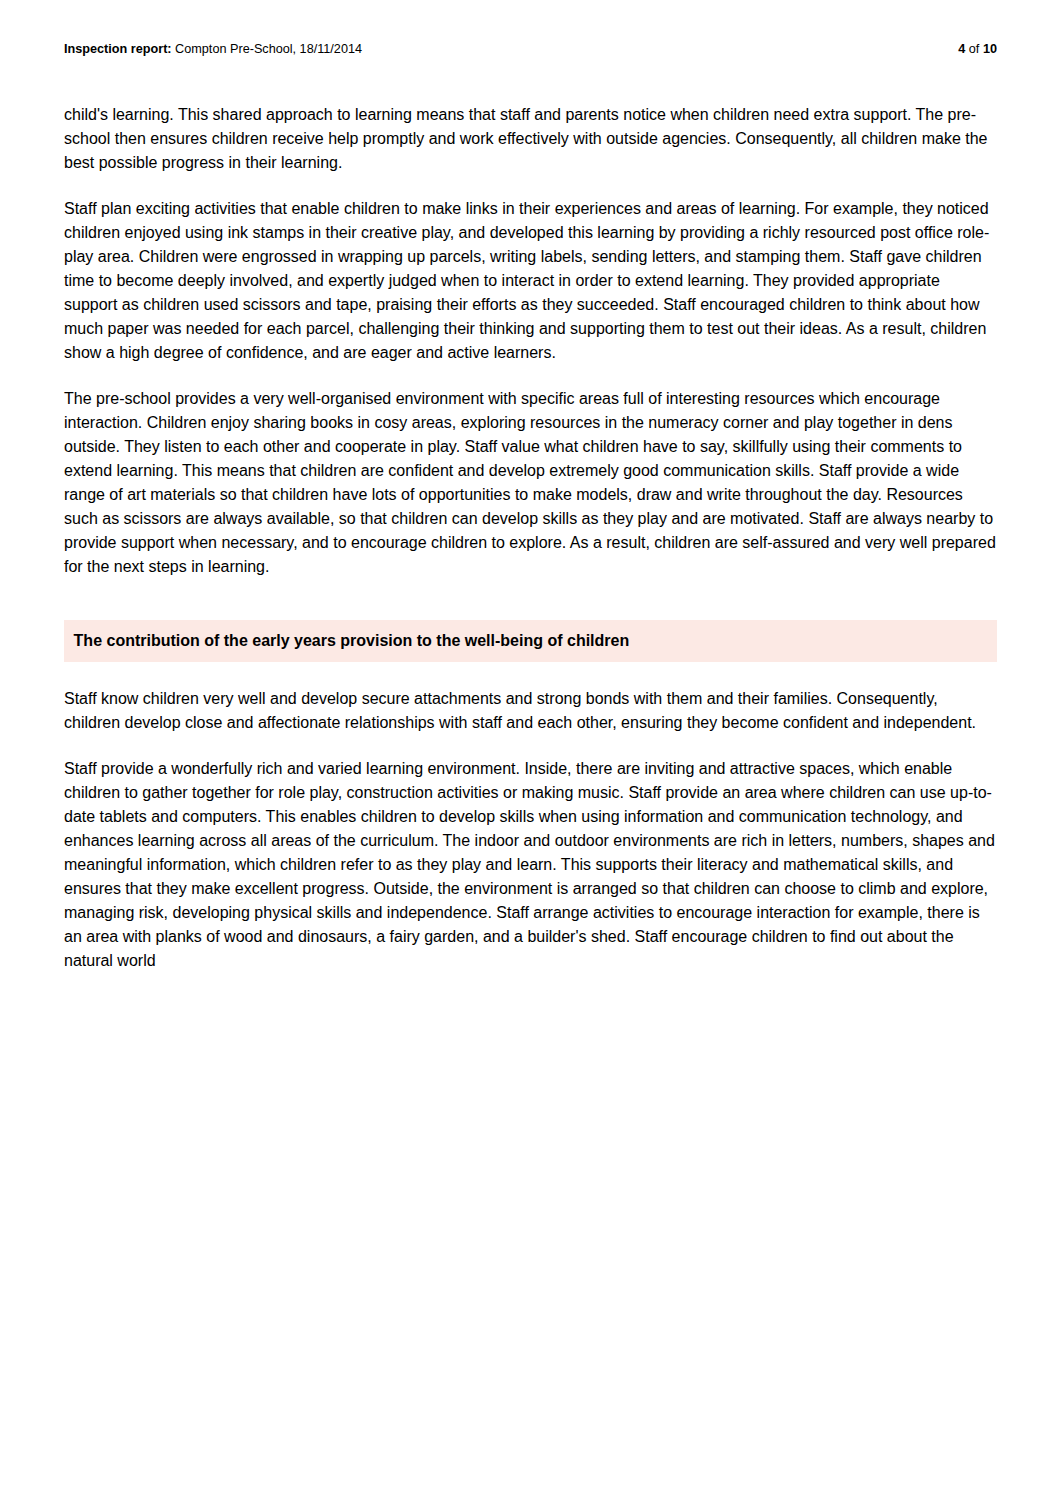Inspection report: Compton Pre-School, 18/11/2014
4 of 10
child's learning. This shared approach to learning means that staff and parents notice when children need extra support. The pre-school then ensures children receive help promptly and work effectively with outside agencies. Consequently, all children make the best possible progress in their learning.
Staff plan exciting activities that enable children to make links in their experiences and areas of learning. For example, they noticed children enjoyed using ink stamps in their creative play, and developed this learning by providing a richly resourced post office role-play area. Children were engrossed in wrapping up parcels, writing labels, sending letters, and stamping them. Staff gave children time to become deeply involved, and expertly judged when to interact in order to extend learning. They provided appropriate support as children used scissors and tape, praising their efforts as they succeeded. Staff encouraged children to think about how much paper was needed for each parcel, challenging their thinking and supporting them to test out their ideas. As a result, children show a high degree of confidence, and are eager and active learners.
The pre-school provides a very well-organised environment with specific areas full of interesting resources which encourage interaction. Children enjoy sharing books in cosy areas, exploring resources in the numeracy corner and play together in dens outside. They listen to each other and cooperate in play. Staff value what children have to say, skillfully using their comments to extend learning. This means that children are confident and develop extremely good communication skills. Staff provide a wide range of art materials so that children have lots of opportunities to make models, draw and write throughout the day. Resources such as scissors are always available, so that children can develop skills as they play and are motivated. Staff are always nearby to provide support when necessary, and to encourage children to explore. As a result, children are self-assured and very well prepared for the next steps in learning.
The contribution of the early years provision to the well-being of children
Staff know children very well and develop secure attachments and strong bonds with them and their families. Consequently, children develop close and affectionate relationships with staff and each other, ensuring they become confident and independent.
Staff provide a wonderfully rich and varied learning environment. Inside, there are inviting and attractive spaces, which enable children to gather together for role play, construction activities or making music. Staff provide an area where children can use up-to-date tablets and computers. This enables children to develop skills when using information and communication technology, and enhances learning across all areas of the curriculum. The indoor and outdoor environments are rich in letters, numbers, shapes and meaningful information, which children refer to as they play and learn. This supports their literacy and mathematical skills, and ensures that they make excellent progress. Outside, the environment is arranged so that children can choose to climb and explore, managing risk, developing physical skills and independence. Staff arrange activities to encourage interaction for example, there is an area with planks of wood and dinosaurs, a fairy garden, and a builder's shed. Staff encourage children to find out about the natural world